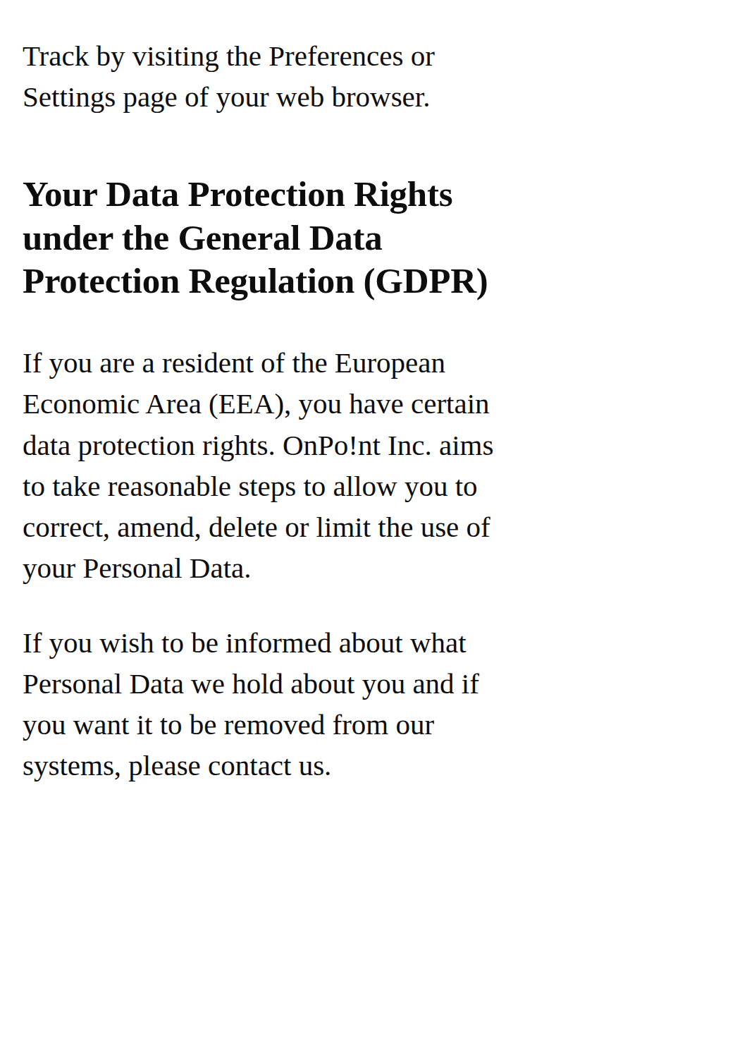Track by visiting the Preferences or Settings page of your web browser.
Your Data Protection Rights under the General Data Protection Regulation (GDPR)
If you are a resident of the European Economic Area (EEA), you have certain data protection rights. OnPo!nt Inc. aims to take reasonable steps to allow you to correct, amend, delete or limit the use of your Personal Data.
If you wish to be informed about what Personal Data we hold about you and if you want it to be removed from our systems, please contact us.